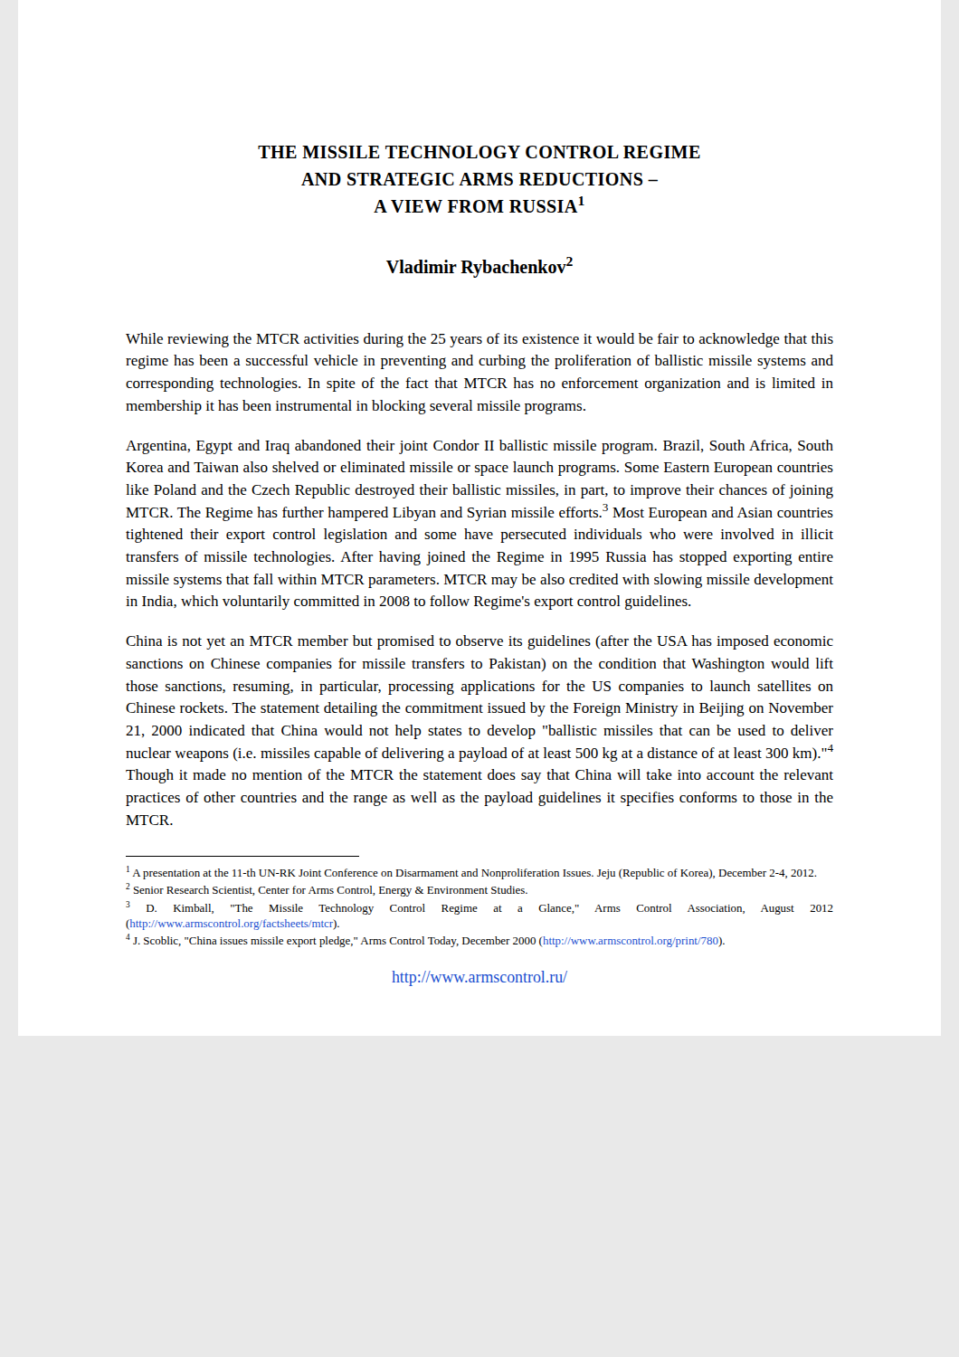The Missile Technology Control Regime
and Strategic Arms Reductions –
A View from Russia1
Vladimir Rybachenkov2
While reviewing the MTCR activities during the 25 years of its existence it would be fair to acknowledge that this regime has been a successful vehicle in preventing and curbing the proliferation of ballistic missile systems and corresponding technologies. In spite of the fact that MTCR has no enforcement organization and is limited in membership it has been instrumental in blocking several missile programs.
Argentina, Egypt and Iraq abandoned their joint Condor II ballistic missile program. Brazil, South Africa, South Korea and Taiwan also shelved or eliminated missile or space launch programs. Some Eastern European countries like Poland and the Czech Republic destroyed their ballistic missiles, in part, to improve their chances of joining MTCR. The Regime has further hampered Libyan and Syrian missile efforts.3 Most European and Asian countries tightened their export control legislation and some have persecuted individuals who were involved in illicit transfers of missile technologies. After having joined the Regime in 1995 Russia has stopped exporting entire missile systems that fall within MTCR parameters. MTCR may be also credited with slowing missile development in India, which voluntarily committed in 2008 to follow Regime's export control guidelines.
China is not yet an MTCR member but promised to observe its guidelines (after the USA has imposed economic sanctions on Chinese companies for missile transfers to Pakistan) on the condition that Washington would lift those sanctions, resuming, in particular, processing applications for the US companies to launch satellites on Chinese rockets. The statement detailing the commitment issued by the Foreign Ministry in Beijing on November 21, 2000 indicated that China would not help states to develop "ballistic missiles that can be used to deliver nuclear weapons (i.e. missiles capable of delivering a payload of at least 500 kg at a distance of at least 300 km)."4 Though it made no mention of the MTCR the statement does say that China will take into account the relevant practices of other countries and the range as well as the payload guidelines it specifies conforms to those in the MTCR.
1 A presentation at the 11-th UN-RK Joint Conference on Disarmament and Nonproliferation Issues. Jeju (Republic of Korea), December 2-4, 2012.
2 Senior Research Scientist, Center for Arms Control, Energy & Environment Studies.
3 D. Kimball, "The Missile Technology Control Regime at a Glance," Arms Control Association, August 2012 (http://www.armscontrol.org/factsheets/mtcr).
4 J. Scoblic, "China issues missile export pledge," Arms Control Today, December 2000 (http://www.armscontrol.org/print/780).
http://www.armscontrol.ru/